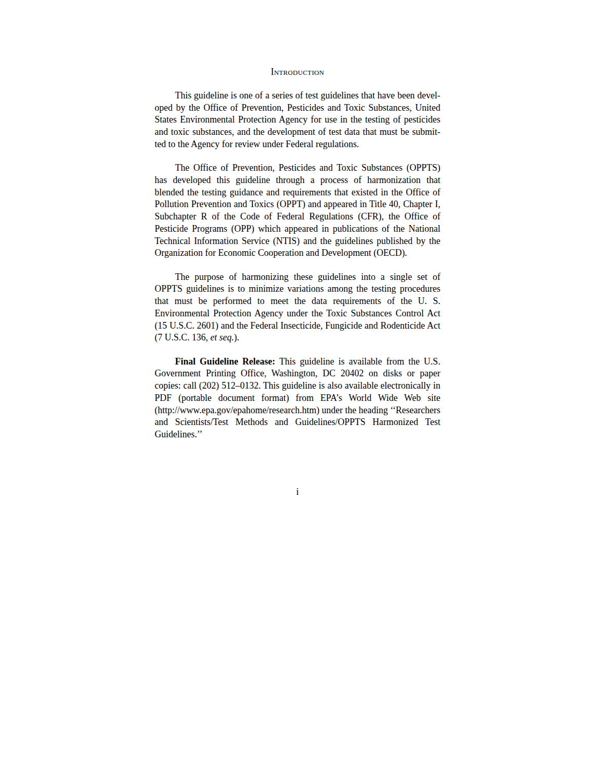Introduction
This guideline is one of a series of test guidelines that have been developed by the Office of Prevention, Pesticides and Toxic Substances, United States Environmental Protection Agency for use in the testing of pesticides and toxic substances, and the development of test data that must be submitted to the Agency for review under Federal regulations.
The Office of Prevention, Pesticides and Toxic Substances (OPPTS) has developed this guideline through a process of harmonization that blended the testing guidance and requirements that existed in the Office of Pollution Prevention and Toxics (OPPT) and appeared in Title 40, Chapter I, Subchapter R of the Code of Federal Regulations (CFR), the Office of Pesticide Programs (OPP) which appeared in publications of the National Technical Information Service (NTIS) and the guidelines published by the Organization for Economic Cooperation and Development (OECD).
The purpose of harmonizing these guidelines into a single set of OPPTS guidelines is to minimize variations among the testing procedures that must be performed to meet the data requirements of the U. S. Environmental Protection Agency under the Toxic Substances Control Act (15 U.S.C. 2601) and the Federal Insecticide, Fungicide and Rodenticide Act (7 U.S.C. 136, et seq.).
Final Guideline Release: This guideline is available from the U.S. Government Printing Office, Washington, DC 20402 on disks or paper copies: call (202) 512–0132. This guideline is also available electronically in PDF (portable document format) from EPA’s World Wide Web site (http://www.epa.gov/epahome/research.htm) under the heading ‘‘Researchers and Scientists/Test Methods and Guidelines/OPPTS Harmonized Test Guidelines.’’
i